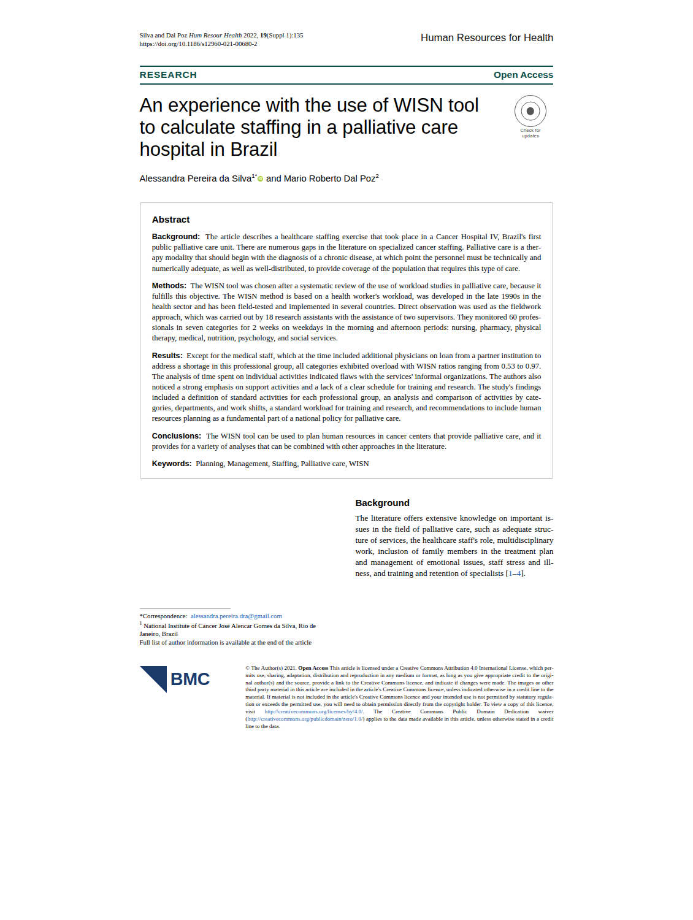Silva and Dal Poz Hum Resour Health 2022, 19(Suppl 1):135
https://doi.org/10.1186/s12960-021-00680-2
Human Resources for Health
RESEARCH
Open Access
Check for
updates
An experience with the use of WISN tool to calculate staffing in a palliative care hospital in Brazil
Alessandra Pereira da Silva1* and Mario Roberto Dal Poz2
Abstract
Background: The article describes a healthcare staffing exercise that took place in a Cancer Hospital IV, Brazil's first public palliative care unit. There are numerous gaps in the literature on specialized cancer staffing. Palliative care is a therapy modality that should begin with the diagnosis of a chronic disease, at which point the personnel must be technically and numerically adequate, as well as well-distributed, to provide coverage of the population that requires this type of care.
Methods: The WISN tool was chosen after a systematic review of the use of workload studies in palliative care, because it fulfills this objective. The WISN method is based on a health worker's workload, was developed in the late 1990s in the health sector and has been field-tested and implemented in several countries. Direct observation was used as the fieldwork approach, which was carried out by 18 research assistants with the assistance of two supervisors. They monitored 60 professionals in seven categories for 2 weeks on weekdays in the morning and afternoon periods: nursing, pharmacy, physical therapy, medical, nutrition, psychology, and social services.
Results: Except for the medical staff, which at the time included additional physicians on loan from a partner institution to address a shortage in this professional group, all categories exhibited overload with WISN ratios ranging from 0.53 to 0.97. The analysis of time spent on individual activities indicated flaws with the services' informal organizations. The authors also noticed a strong emphasis on support activities and a lack of a clear schedule for training and research. The study's findings included a definition of standard activities for each professional group, an analysis and comparison of activities by categories, departments, and work shifts, a standard workload for training and research, and recommendations to include human resources planning as a fundamental part of a national policy for palliative care.
Conclusions: The WISN tool can be used to plan human resources in cancer centers that provide palliative care, and it provides for a variety of analyses that can be combined with other approaches in the literature.
Keywords: Planning, Management, Staffing, Palliative care, WISN
*Correspondence: alessandra.pereira.dra@gmail.com
1 National Institute of Cancer José Alencar Gomes da Silva, Rio de Janeiro, Brazil
Full list of author information is available at the end of the article
Background
The literature offers extensive knowledge on important issues in the field of palliative care, such as adequate structure of services, the healthcare staff's role, multidisciplinary work, inclusion of family members in the treatment plan and management of emotional issues, staff stress and illness, and training and retention of specialists [1–4].
BMC
© The Author(s) 2021. Open Access This article is licensed under a Creative Commons Attribution 4.0 International License, which permits use, sharing, adaptation, distribution and reproduction in any medium or format, as long as you give appropriate credit to the original author(s) and the source, provide a link to the Creative Commons licence, and indicate if changes were made. The images or other third party material in this article are included in the article's Creative Commons licence, unless indicated otherwise in a credit line to the material. If material is not included in the article's Creative Commons licence and your intended use is not permitted by statutory regulation or exceeds the permitted use, you will need to obtain permission directly from the copyright holder. To view a copy of this licence, visit http://creativecommons.org/licenses/by/4.0/. The Creative Commons Public Domain Dedication waiver (http://creativecommons.org/publicdomain/zero/1.0/) applies to the data made available in this article, unless otherwise stated in a credit line to the data.